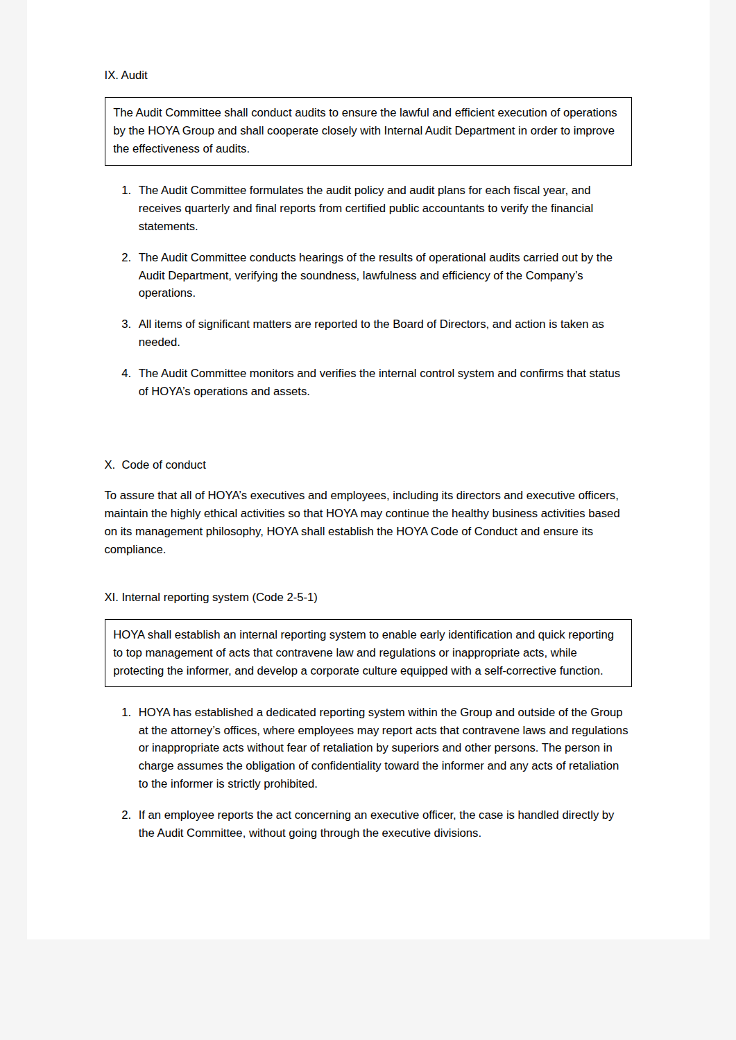IX. Audit
The Audit Committee shall conduct audits to ensure the lawful and efficient execution of operations by the HOYA Group and shall cooperate closely with Internal Audit Department in order to improve the effectiveness of audits.
The Audit Committee formulates the audit policy and audit plans for each fiscal year, and receives quarterly and final reports from certified public accountants to verify the financial statements.
The Audit Committee conducts hearings of the results of operational audits carried out by the Audit Department, verifying the soundness, lawfulness and efficiency of the Company’s operations.
All items of significant matters are reported to the Board of Directors, and action is taken as needed.
The Audit Committee monitors and verifies the internal control system and confirms that status of HOYA’s operations and assets.
X. Code of conduct
To assure that all of HOYA’s executives and employees, including its directors and executive officers, maintain the highly ethical activities so that HOYA may continue the healthy business activities based on its management philosophy, HOYA shall establish the HOYA Code of Conduct and ensure its compliance.
XI. Internal reporting system (Code 2-5-1)
HOYA shall establish an internal reporting system to enable early identification and quick reporting to top management of acts that contravene law and regulations or inappropriate acts, while protecting the informer, and develop a corporate culture equipped with a self-corrective function.
HOYA has established a dedicated reporting system within the Group and outside of the Group at the attorney’s offices, where employees may report acts that contravene laws and regulations or inappropriate acts without fear of retaliation by superiors and other persons. The person in charge assumes the obligation of confidentiality toward the informer and any acts of retaliation to the informer is strictly prohibited.
If an employee reports the act concerning an executive officer, the case is handled directly by the Audit Committee, without going through the executive divisions.